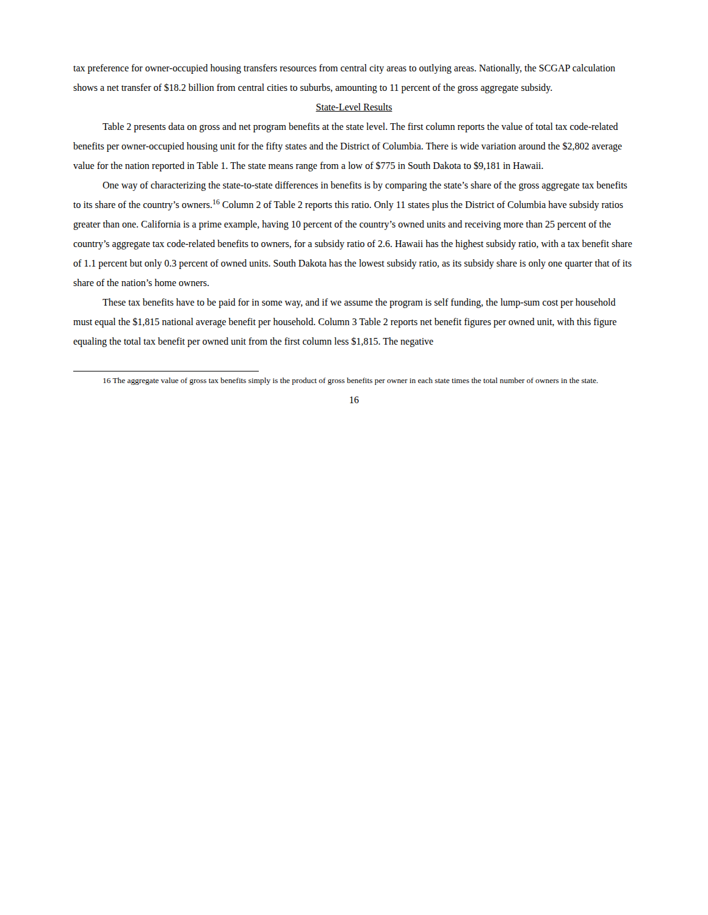tax preference for owner-occupied housing transfers resources from central city areas to outlying areas. Nationally, the SCGAP calculation shows a net transfer of $18.2 billion from central cities to suburbs, amounting to 11 percent of the gross aggregate subsidy.
State-Level Results
Table 2 presents data on gross and net program benefits at the state level. The first column reports the value of total tax code-related benefits per owner-occupied housing unit for the fifty states and the District of Columbia. There is wide variation around the $2,802 average value for the nation reported in Table 1. The state means range from a low of $775 in South Dakota to $9,181 in Hawaii.
One way of characterizing the state-to-state differences in benefits is by comparing the state’s share of the gross aggregate tax benefits to its share of the country’s owners.16 Column 2 of Table 2 reports this ratio. Only 11 states plus the District of Columbia have subsidy ratios greater than one. California is a prime example, having 10 percent of the country’s owned units and receiving more than 25 percent of the country’s aggregate tax code-related benefits to owners, for a subsidy ratio of 2.6. Hawaii has the highest subsidy ratio, with a tax benefit share of 1.1 percent but only 0.3 percent of owned units. South Dakota has the lowest subsidy ratio, as its subsidy share is only one quarter that of its share of the nation’s home owners.
These tax benefits have to be paid for in some way, and if we assume the program is self funding, the lump-sum cost per household must equal the $1,815 national average benefit per household. Column 3 Table 2 reports net benefit figures per owned unit, with this figure equaling the total tax benefit per owned unit from the first column less $1,815. The negative
16 The aggregate value of gross tax benefits simply is the product of gross benefits per owner in each state times the total number of owners in the state.
16